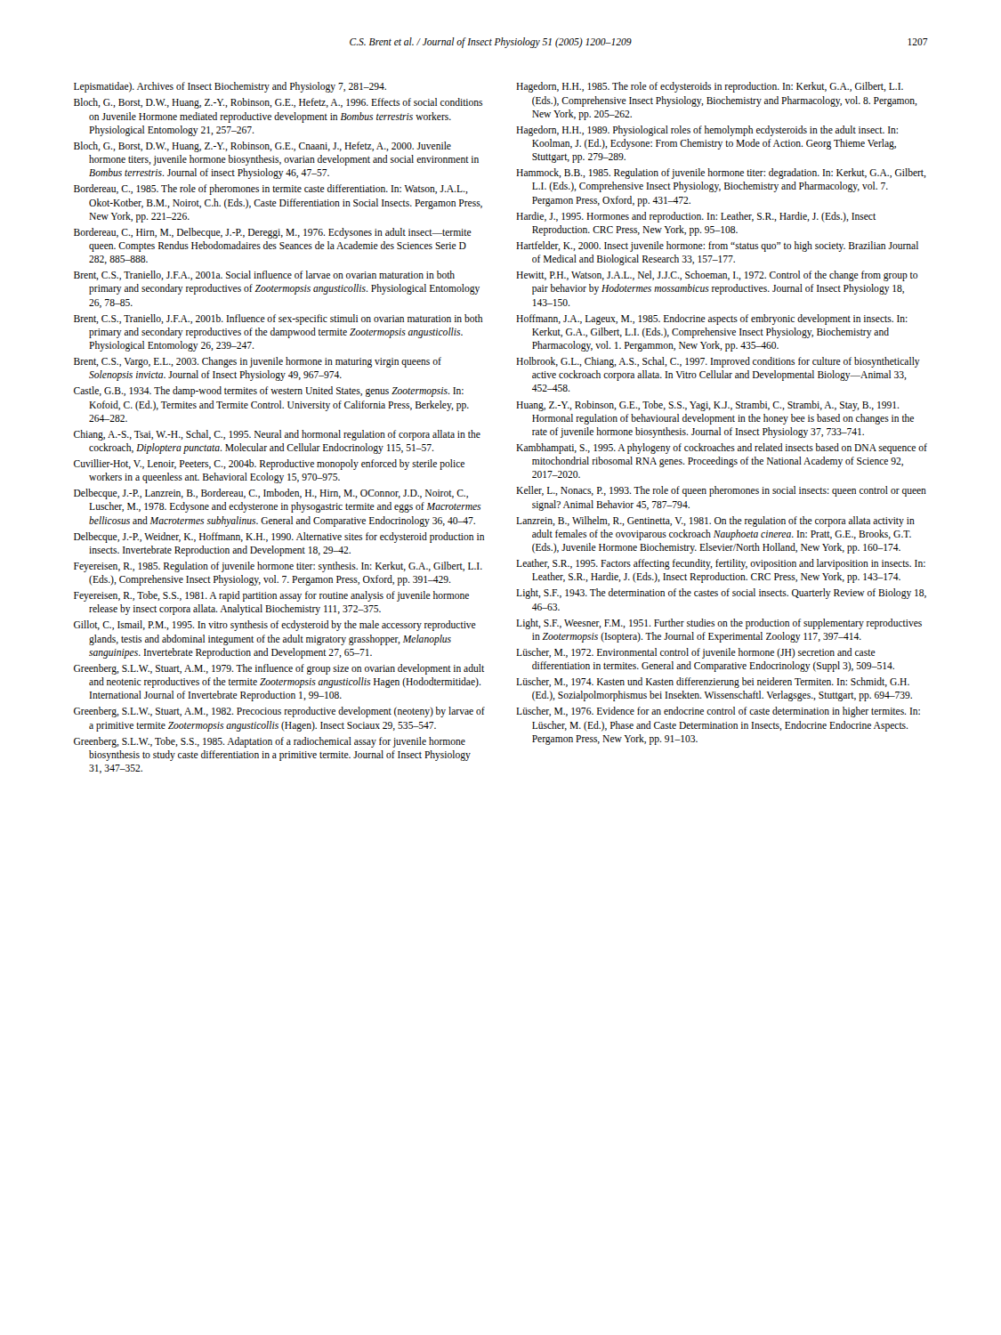C.S. Brent et al. / Journal of Insect Physiology 51 (2005) 1200–1209 1207
Lepismatidae). Archives of Insect Biochemistry and Physiology 7, 281–294.
Bloch, G., Borst, D.W., Huang, Z.-Y., Robinson, G.E., Hefetz, A., 1996. Effects of social conditions on Juvenile Hormone mediated reproductive development in Bombus terrestris workers. Physiological Entomology 21, 257–267.
Bloch, G., Borst, D.W., Huang, Z.-Y., Robinson, G.E., Cnaani, J., Hefetz, A., 2000. Juvenile hormone titers, juvenile hormone biosynthesis, ovarian development and social environment in Bombus terrestris. Journal of insect Physiology 46, 47–57.
Bordereau, C., 1985. The role of pheromones in termite caste differentiation. In: Watson, J.A.L., Okot-Kotber, B.M., Noirot, C.h. (Eds.), Caste Differentiation in Social Insects. Pergamon Press, New York, pp. 221–226.
Bordereau, C., Hirn, M., Delbecque, J.-P., Dereggi, M., 1976. Ecdysones in adult insect—termite queen. Comptes Rendus Hebodomadaires des Seances de la Academie des Sciences Serie D 282, 885–888.
Brent, C.S., Traniello, J.F.A., 2001a. Social influence of larvae on ovarian maturation in both primary and secondary reproductives of Zootermopsis angusticollis. Physiological Entomology 26, 78–85.
Brent, C.S., Traniello, J.F.A., 2001b. Influence of sex-specific stimuli on ovarian maturation in both primary and secondary reproductives of the dampwood termite Zootermopsis angusticollis. Physiological Entomology 26, 239–247.
Brent, C.S., Vargo, E.L., 2003. Changes in juvenile hormone in maturing virgin queens of Solenopsis invicta. Journal of Insect Physiology 49, 967–974.
Castle, G.B., 1934. The damp-wood termites of western United States, genus Zootermopsis. In: Kofoid, C. (Ed.), Termites and Termite Control. University of California Press, Berkeley, pp. 264–282.
Chiang, A.-S., Tsai, W.-H., Schal, C., 1995. Neural and hormonal regulation of corpora allata in the cockroach, Diploptera punctata. Molecular and Cellular Endocrinology 115, 51–57.
Cuvillier-Hot, V., Lenoir, Peeters, C., 2004b. Reproductive monopoly enforced by sterile police workers in a queenless ant. Behavioral Ecology 15, 970–975.
Delbecque, J.-P., Lanzrein, B., Bordereau, C., Imboden, H., Hirn, M., OConnor, J.D., Noirot, C., Luscher, M., 1978. Ecdysone and ecdysterone in physogastric termite and eggs of Macrotermes bellicosus and Macrotermes subhyalinus. General and Comparative Endocrinology 36, 40–47.
Delbecque, J.-P., Weidner, K., Hoffmann, K.H., 1990. Alternative sites for ecdysteroid production in insects. Invertebrate Reproduction and Development 18, 29–42.
Feyereisen, R., 1985. Regulation of juvenile hormone titer: synthesis. In: Kerkut, G.A., Gilbert, L.I. (Eds.), Comprehensive Insect Physiology, vol. 7. Pergamon Press, Oxford, pp. 391–429.
Feyereisen, R., Tobe, S.S., 1981. A rapid partition assay for routine analysis of juvenile hormone release by insect corpora allata. Analytical Biochemistry 111, 372–375.
Gillot, C., Ismail, P.M., 1995. In vitro synthesis of ecdysteroid by the male accessory reproductive glands, testis and abdominal integument of the adult migratory grasshopper, Melanoplus sanguinipes. Invertebrate Reproduction and Development 27, 65–71.
Greenberg, S.L.W., Stuart, A.M., 1979. The influence of group size on ovarian development in adult and neotenic reproductives of the termite Zootermopsis angusticollis Hagen (Hododtermitidae). International Journal of Invertebrate Reproduction 1, 99–108.
Greenberg, S.L.W., Stuart, A.M., 1982. Precocious reproductive development (neoteny) by larvae of a primitive termite Zootermopsis angusticollis (Hagen). Insect Sociaux 29, 535–547.
Greenberg, S.L.W., Tobe, S.S., 1985. Adaptation of a radiochemical assay for juvenile hormone biosynthesis to study caste differentiation in a primitive termite. Journal of Insect Physiology 31, 347–352.
Hagedorn, H.H., 1985. The role of ecdysteroids in reproduction. In: Kerkut, G.A., Gilbert, L.I. (Eds.), Comprehensive Insect Physiology, Biochemistry and Pharmacology, vol. 8. Pergamon, New York, pp. 205–262.
Hagedorn, H.H., 1989. Physiological roles of hemolymph ecdysteroids in the adult insect. In: Koolman, J. (Ed.), Ecdysone: From Chemistry to Mode of Action. Georg Thieme Verlag, Stuttgart, pp. 279–289.
Hammock, B.B., 1985. Regulation of juvenile hormone titer: degradation. In: Kerkut, G.A., Gilbert, L.I. (Eds.), Comprehensive Insect Physiology, Biochemistry and Pharmacology, vol. 7. Pergamon Press, Oxford, pp. 431–472.
Hardie, J., 1995. Hormones and reproduction. In: Leather, S.R., Hardie, J. (Eds.), Insect Reproduction. CRC Press, New York, pp. 95–108.
Hartfelder, K., 2000. Insect juvenile hormone: from “status quo” to high society. Brazilian Journal of Medical and Biological Research 33, 157–177.
Hewitt, P.H., Watson, J.A.L., Nel, J.J.C., Schoeman, I., 1972. Control of the change from group to pair behavior by Hodotermes mossambicus reproductives. Journal of Insect Physiology 18, 143–150.
Hoffmann, J.A., Lageux, M., 1985. Endocrine aspects of embryonic development in insects. In: Kerkut, G.A., Gilbert, L.I. (Eds.), Comprehensive Insect Physiology, Biochemistry and Pharmacology, vol. 1. Pergammon, New York, pp. 435–460.
Holbrook, G.L., Chiang, A.S., Schal, C., 1997. Improved conditions for culture of biosynthetically active cockroach corpora allata. In Vitro Cellular and Developmental Biology—Animal 33, 452–458.
Huang, Z.-Y., Robinson, G.E., Tobe, S.S., Yagi, K.J., Strambi, C., Strambi, A., Stay, B., 1991. Hormonal regulation of behavioural development in the honey bee is based on changes in the rate of juvenile hormone biosynthesis. Journal of Insect Physiology 37, 733–741.
Kambhampati, S., 1995. A phylogeny of cockroaches and related insects based on DNA sequence of mitochondrial ribosomal RNA genes. Proceedings of the National Academy of Science 92, 2017–2020.
Keller, L., Nonacs, P., 1993. The role of queen pheromones in social insects: queen control or queen signal? Animal Behavior 45, 787–794.
Lanzrein, B., Wilhelm, R., Gentinetta, V., 1981. On the regulation of the corpora allata activity in adult females of the ovoviparous cockroach Nauphoeta cinerea. In: Pratt, G.E., Brooks, G.T. (Eds.), Juvenile Hormone Biochemistry. Elsevier/North Holland, New York, pp. 160–174.
Leather, S.R., 1995. Factors affecting fecundity, fertility, oviposition and larviposition in insects. In: Leather, S.R., Hardie, J. (Eds.), Insect Reproduction. CRC Press, New York, pp. 143–174.
Light, S.F., 1943. The determination of the castes of social insects. Quarterly Review of Biology 18, 46–63.
Light, S.F., Weesner, F.M., 1951. Further studies on the production of supplementary reproductives in Zootermopsis (Isoptera). The Journal of Experimental Zoology 117, 397–414.
Lüscher, M., 1972. Environmental control of juvenile hormone (JH) secretion and caste differentiation in termites. General and Comparative Endocrinology (Suppl 3), 509–514.
Lüscher, M., 1974. Kasten und Kasten differenzierung bei neideren Termiten. In: Schmidt, G.H. (Ed.), Sozialpolmorphismus bei Insekten. Wissenschaftl. Verlagsges., Stuttgart, pp. 694–739.
Lüscher, M., 1976. Evidence for an endocrine control of caste determination in higher termites. In: Lüscher, M. (Ed.), Phase and Caste Determination in Insects, Endocrine Endocrine Aspects. Pergamon Press, New York, pp. 91–103.